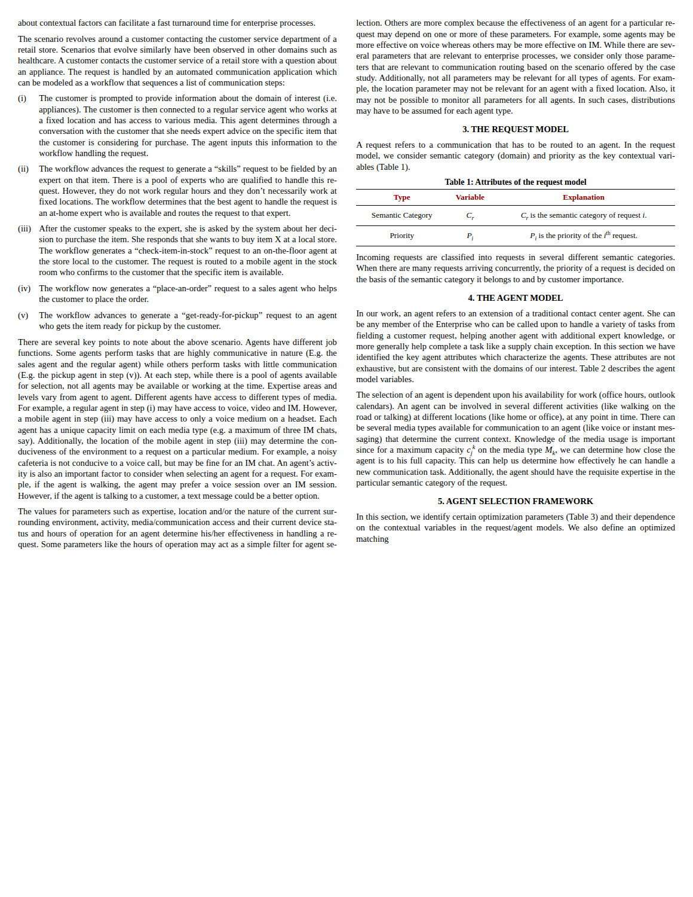about contextual factors can facilitate a fast turnaround time for enterprise processes.
The scenario revolves around a customer contacting the customer service department of a retail store. Scenarios that evolve similarly have been observed in other domains such as healthcare. A customer contacts the customer service of a retail store with a question about an appliance. The request is handled by an automated communication application which can be modeled as a workflow that sequences a list of communication steps:
(i) The customer is prompted to provide information about the domain of interest (i.e. appliances). The customer is then connected to a regular service agent who works at a fixed location and has access to various media. This agent determines through a conversation with the customer that she needs expert advice on the specific item that the customer is considering for purchase. The agent inputs this information to the workflow handling the request.
(ii) The workflow advances the request to generate a “skills” request to be fielded by an expert on that item. There is a pool of experts who are qualified to handle this request. However, they do not work regular hours and they don’t necessarily work at fixed locations. The workflow determines that the best agent to handle the request is an at-home expert who is available and routes the request to that expert.
(iii) After the customer speaks to the expert, she is asked by the system about her decision to purchase the item. She responds that she wants to buy item X at a local store. The workflow generates a “check-item-in-stock” request to an on-the-floor agent at the store local to the customer. The request is routed to a mobile agent in the stock room who confirms to the customer that the specific item is available.
(iv) The workflow now generates a “place-an-order” request to a sales agent who helps the customer to place the order.
(v) The workflow advances to generate a “get-ready-for-pickup” request to an agent who gets the item ready for pickup by the customer.
There are several key points to note about the above scenario. Agents have different job functions. Some agents perform tasks that are highly communicative in nature (E.g. the sales agent and the regular agent) while others perform tasks with little communication (E.g. the pickup agent in step (v)). At each step, while there is a pool of agents available for selection, not all agents may be available or working at the time. Expertise areas and levels vary from agent to agent. Different agents have access to different types of media. For example, a regular agent in step (i) may have access to voice, video and IM. However, a mobile agent in step (iii) may have access to only a voice medium on a headset. Each agent has a unique capacity limit on each media type (e.g. a maximum of three IM chats, say). Additionally, the location of the mobile agent in step (iii) may determine the conduciveness of the environment to a request on a particular medium. For example, a noisy cafeteria is not conducive to a voice call, but may be fine for an IM chat. An agent’s activity is also an important factor to consider when selecting an agent for a request. For example, if the agent is walking, the agent may prefer a voice session over an IM session. However, if the agent is talking to a customer, a text message could be a better option.
The values for parameters such as expertise, location and/or the nature of the current surrounding environment, activity, media/communication access and their current device status and hours of operation for an agent determine his/her effectiveness in handling a request. Some parameters like the hours of operation may act as a simple filter for agent selection. Others are more complex because the effectiveness of an agent for a particular request may depend on one or more of these parameters. For example, some agents may be more effective on voice whereas others may be more effective on IM. While there are several parameters that are relevant to enterprise processes, we consider only those parameters that are relevant to communication routing based on the scenario offered by the case study. Additionally, not all parameters may be relevant for all types of agents. For example, the location parameter may not be relevant for an agent with a fixed location. Also, it may not be possible to monitor all parameters for all agents. In such cases, distributions may have to be assumed for each agent type.
3. The Request Model
A request refers to a communication that has to be routed to an agent. In the request model, we consider semantic category (domain) and priority as the key contextual variables (Table 1).
Table 1: Attributes of the request model
| Type | Variable | Explanation |
| --- | --- | --- |
| Semantic Category | C r | C r is the semantic category of request i . |
| Priority | P i | P i is the priority of the i th request. |
Incoming requests are classified into requests in several different semantic categories. When there are many requests arriving concurrently, the priority of a request is decided on the basis of the semantic category it belongs to and by customer importance.
4. The Agent Model
In our work, an agent refers to an extension of a traditional contact center agent. She can be any member of the Enterprise who can be called upon to handle a variety of tasks from fielding a customer request, helping another agent with additional expert knowledge, or more generally help complete a task like a supply chain exception. In this section we have identified the key agent attributes which characterize the agents. These attributes are not exhaustive, but are consistent with the domains of our interest. Table 2 describes the agent model variables.
The selection of an agent is dependent upon his availability for work (office hours, outlook calendars). An agent can be involved in several different activities (like walking on the road or talking) at different locations (like home or office), at any point in time. There can be several media types available for communication to an agent (like voice or instant messaging) that determine the current context. Knowledge of the media usage is important since for a maximum capacity cjk on the media type Mk, we can determine how close the agent is to his full capacity. This can help us determine how effectively he can handle a new communication task. Additionally, the agent should have the requisite expertise in the particular semantic category of the request.
5. Agent Selection Framework
In this section, we identify certain optimization parameters (Table 3) and their dependence on the contextual variables in the request/agent models. We also define an optimized matching